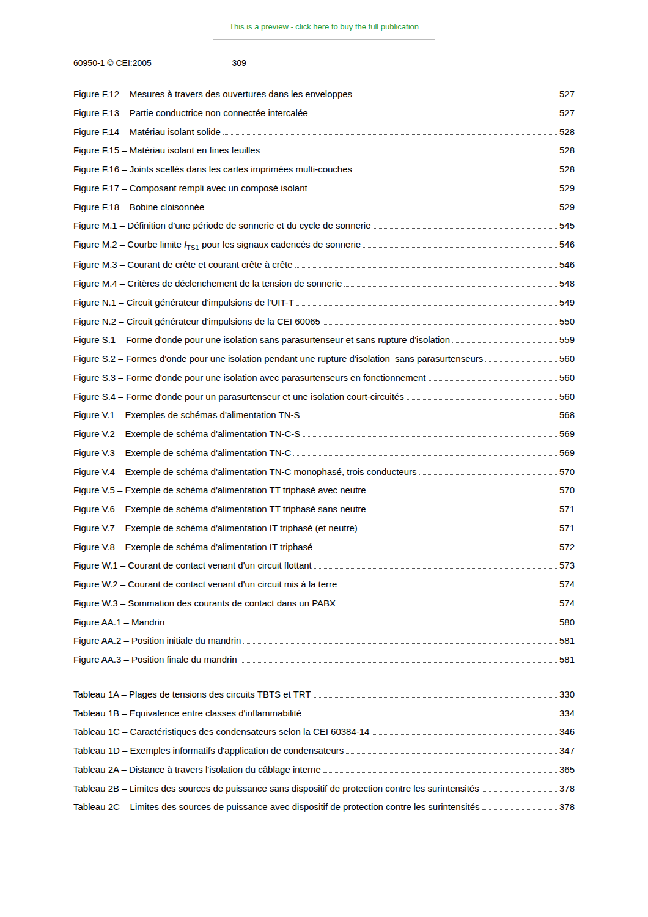This is a preview - click here to buy the full publication
60950-1 © CEI:2005 – 309 –
Figure F.12 – Mesures à travers des ouvertures dans les enveloppes 527
Figure F.13 – Partie conductrice non connectée intercalée 527
Figure F.14 – Matériau isolant solide 528
Figure F.15 – Matériau isolant en fines feuilles 528
Figure F.16 – Joints scellés dans les cartes imprimées multi-couches 528
Figure F.17 – Composant rempli avec un composé isolant 529
Figure F.18 – Bobine cloisonnée 529
Figure M.1 – Définition d'une période de sonnerie et du cycle de sonnerie 545
Figure M.2 – Courbe limite ITS1 pour les signaux cadencés de sonnerie 546
Figure M.3 – Courant de crête et courant crête à crête 546
Figure M.4 – Critères de déclenchement de la tension de sonnerie 548
Figure N.1 – Circuit générateur d'impulsions de l'UIT-T 549
Figure N.2 – Circuit générateur d'impulsions de la CEI 60065 550
Figure S.1 – Forme d'onde pour une isolation sans parasurtenseur et sans rupture d'isolation 559
Figure S.2 – Formes d'onde pour une isolation pendant une rupture d'isolation sans parasurtenseurs 560
Figure S.3 – Forme d'onde pour une isolation avec parasurtenseurs en fonctionnement 560
Figure S.4 – Forme d'onde pour un parasurtenseur et une isolation court-circuités 560
Figure V.1 – Exemples de schémas d'alimentation TN-S 568
Figure V.2 – Exemple de schéma d'alimentation TN-C-S 569
Figure V.3 – Exemple de schéma d'alimentation TN-C 569
Figure V.4 – Exemple de schéma d'alimentation TN-C monophasé, trois conducteurs 570
Figure V.5 – Exemple de schéma d'alimentation TT triphasé avec neutre 570
Figure V.6 – Exemple de schéma d'alimentation TT triphasé sans neutre 571
Figure V.7 – Exemple de schéma d'alimentation IT triphasé (et neutre) 571
Figure V.8 – Exemple de schéma d'alimentation IT triphasé 572
Figure W.1 – Courant de contact venant d'un circuit flottant 573
Figure W.2 – Courant de contact venant d'un circuit mis à la terre 574
Figure W.3 – Sommation des courants de contact dans un PABX 574
Figure AA.1 – Mandrin 580
Figure AA.2 – Position initiale du mandrin 581
Figure AA.3 – Position finale du mandrin 581
Tableau 1A – Plages de tensions des circuits TBTS et TRT 330
Tableau 1B – Equivalence entre classes d'inflammabilité 334
Tableau 1C – Caractéristiques des condensateurs selon la CEI 60384-14 346
Tableau 1D – Exemples informatifs d'application de condensateurs 347
Tableau 2A – Distance à travers l'isolation du câblage interne 365
Tableau 2B – Limites des sources de puissance sans dispositif de protection contre les surintensités 378
Tableau 2C – Limites des sources de puissance avec dispositif de protection contre les surintensités 378